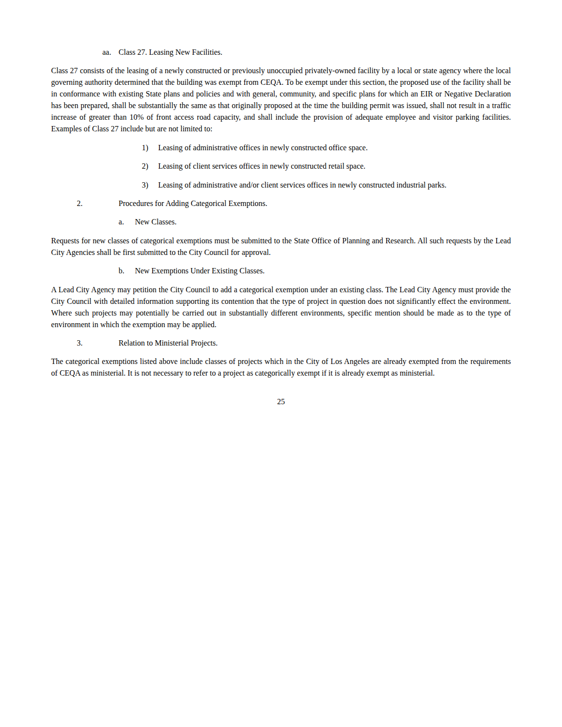aa. Class 27. Leasing New Facilities.
Class 27 consists of the leasing of a newly constructed or previously unoccupied privately-owned facility by a local or state agency where the local governing authority determined that the building was exempt from CEQA. To be exempt under this section, the proposed use of the facility shall be in conformance with existing State plans and policies and with general, community, and specific plans for which an EIR or Negative Declaration has been prepared, shall be substantially the same as that originally proposed at the time the building permit was issued, shall not result in a traffic increase of greater than 10% of front access road capacity, and shall include the provision of adequate employee and visitor parking facilities. Examples of Class 27 include but are not limited to:
1) Leasing of administrative offices in newly constructed office space.
2) Leasing of client services offices in newly constructed retail space.
3) Leasing of administrative and/or client services offices in newly constructed industrial parks.
2. Procedures for Adding Categorical Exemptions.
a. New Classes.
Requests for new classes of categorical exemptions must be submitted to the State Office of Planning and Research. All such requests by the Lead City Agencies shall be first submitted to the City Council for approval.
b. New Exemptions Under Existing Classes.
A Lead City Agency may petition the City Council to add a categorical exemption under an existing class. The Lead City Agency must provide the City Council with detailed information supporting its contention that the type of project in question does not significantly effect the environment. Where such projects may potentially be carried out in substantially different environments, specific mention should be made as to the type of environment in which the exemption may be applied.
3. Relation to Ministerial Projects.
The categorical exemptions listed above include classes of projects which in the City of Los Angeles are already exempted from the requirements of CEQA as ministerial. It is not necessary to refer to a project as categorically exempt if it is already exempt as ministerial.
25